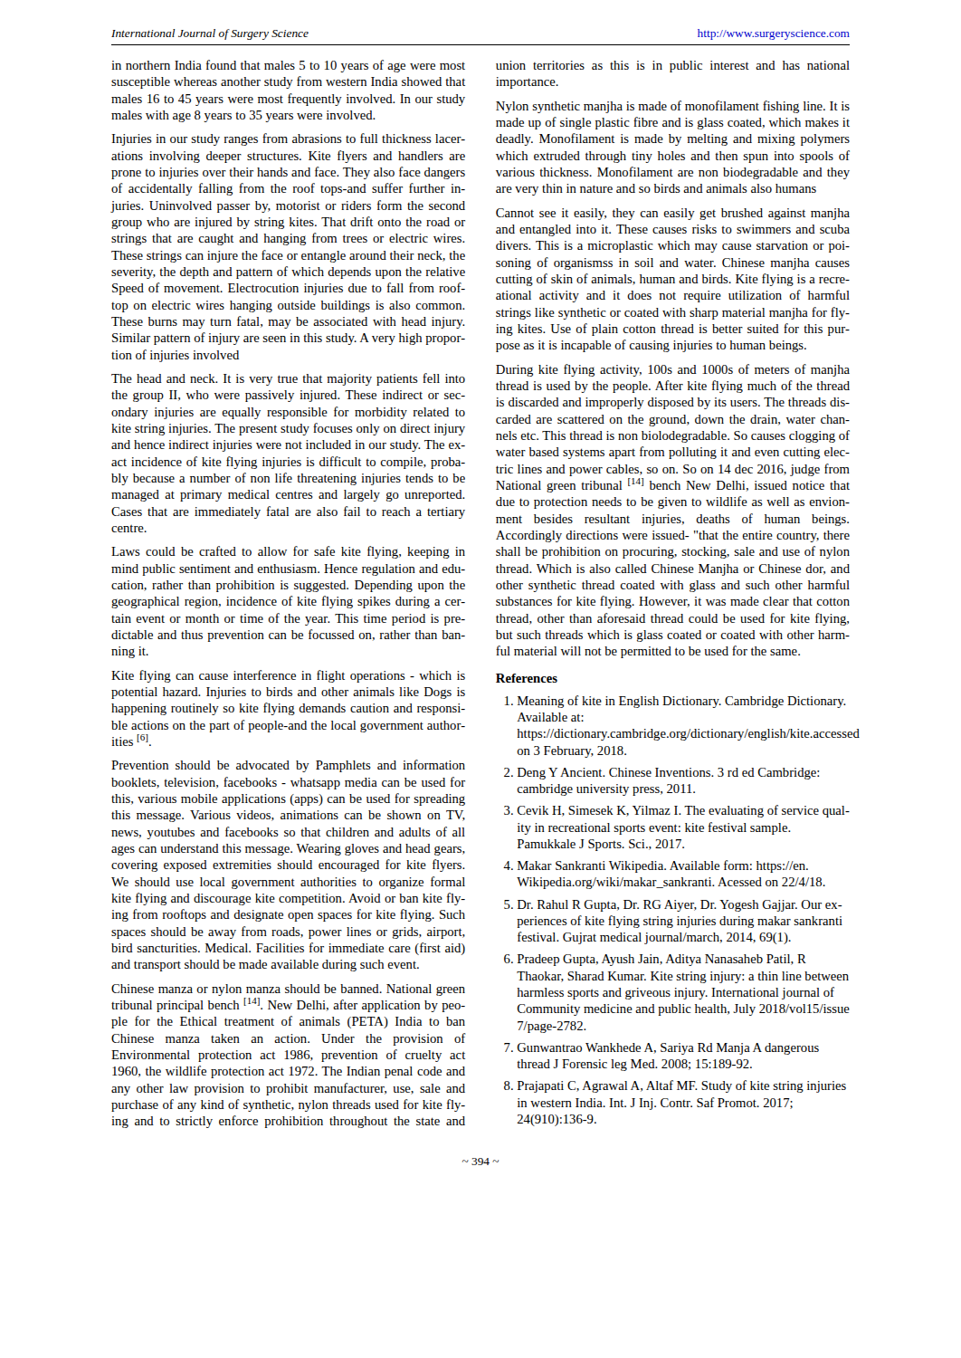International Journal of Surgery Science http://www.surgeryscience.com
in northern India found that males 5 to 10 years of age were most susceptible whereas another study from western India showed that males 16 to 45 years were most frequently involved. In our study males with age 8 years to 35 years were involved.
Injuries in our study ranges from abrasions to full thickness lacerations involving deeper structures. Kite flyers and handlers are prone to injuries over their hands and face. They also face dangers of accidentally falling from the roof tops-and suffer further injuries. Uninvolved passer by, motorist or riders form the second group who are injured by string kites. That drift onto the road or strings that are caught and hanging from trees or electric wires. These strings can injure the face or entangle around their neck, the severity, the depth and pattern of which depends upon the relative Speed of movement. Electrocution injuries due to fall from rooftop on electric wires hanging outside buildings is also common. These burns may turn fatal, may be associated with head injury. Similar pattern of injury are seen in this study. A very high proportion of injuries involved
The head and neck. It is very true that majority patients fell into the group II, who were passively injured. These indirect or secondary injuries are equally responsible for morbidity related to kite string injuries. The present study focuses only on direct injury and hence indirect injuries were not included in our study. The exact incidence of kite flying injuries is difficult to compile, probably because a number of non life threatening injuries tends to be managed at primary medical centres and largely go unreported. Cases that are immediately fatal are also fail to reach a tertiary centre.
Laws could be crafted to allow for safe kite flying, keeping in mind public sentiment and enthusiasm. Hence regulation and education, rather than prohibition is suggested. Depending upon the geographical region, incidence of kite flying spikes during a certain event or month or time of the year. This time period is predictable and thus prevention can be focussed on, rather than banning it.
Kite flying can cause interference in flight operations - which is potential hazard. Injuries to birds and other animals like Dogs is happening routinely so kite flying demands caution and responsible actions on the part of people-and the local government authorities [6].
Prevention should be advocated by Pamphlets and information booklets, television, facebooks - whatsapp media can be used for this, various mobile applications (apps) can be used for spreading this message. Various videos, animations can be shown on TV, news, youtubes and facebooks so that children and adults of all ages can understand this message. Wearing gloves and head gears, covering exposed extremities should encouraged for kite flyers. We should use local government authorities to organize formal kite flying and discourage kite competition. Avoid or ban kite flying from rooftops and designate open spaces for kite flying. Such spaces should be away from roads, power lines or grids, airport, bird sancturities. Medical. Facilities for immediate care (first aid) and transport should be made available during such event.
Chinese manza or nylon manza should be banned. National green tribunal principal bench [14]. New Delhi, after application by people for the Ethical treatment of animals (PETA) India to ban Chinese manza taken an action. Under the provision of Environmental protection act 1986, prevention of cruelty act 1960, the wildlife protection act 1972. The Indian penal code and any other law provision to prohibit manufacturer, use, sale and purchase of any kind of synthetic, nylon threads used for kite flying and to strictly enforce prohibition throughout the state and union territories as this is in public interest and has national importance.
Nylon synthetic manjha is made of monofilament fishing line. It is made up of single plastic fibre and is glass coated, which makes it deadly. Monofilament is made by melting and mixing polymers which extruded through tiny holes and then spun into spools of various thickness. Monofilament are non biodegradable and they are very thin in nature and so birds and animals also humans
Cannot see it easily, they can easily get brushed against manjha and entangled into it. These causes risks to swimmers and scuba divers. This is a microplastic which may cause starvation or poisoning of organismss in soil and water. Chinese manjha causes cutting of skin of animals, human and birds. Kite flying is a recreational activity and it does not require utilization of harmful strings like synthetic or coated with sharp material manjha for flying kites. Use of plain cotton thread is better suited for this purpose as it is incapable of causing injuries to human beings.
During kite flying activity, 100s and 1000s of meters of manjha thread is used by the people. After kite flying much of the thread is discarded and improperly disposed by its users. The threads discarded are scattered on the ground, down the drain, water channels etc. This thread is non biolodegradable. So causes clogging of water based systems apart from polluting it and even cutting electric lines and power cables, so on. So on 14 dec 2016, judge from National green tribunal [14] bench New Delhi, issued notice that due to protection needs to be given to wildlife as well as envionment besides resultant injuries, deaths of human beings. Accordingly directions were issued- "that the entire country, there shall be prohibition on procuring, stocking, sale and use of nylon thread. Which is also called Chinese Manjha or Chinese dor, and other synthetic thread coated with glass and such other harmful substances for kite flying. However, it was made clear that cotton thread, other than aforesaid thread could be used for kite flying, but such threads which is glass coated or coated with other harmful material will not be permitted to be used for the same.
References
Meaning of kite in English Dictionary. Cambridge Dictionary. Available at: https://dictionary.cambridge.org/dictionary/english/kite.accessed on 3 February, 2018.
Deng Y Ancient. Chinese Inventions. 3 rd ed Cambridge: cambridge university press, 2011.
Cevik H, Simesek K, Yilmaz I. The evaluating of service quality in recreational sports event: kite festival sample. Pamukkale J Sports. Sci., 2017.
Makar Sankranti Wikipedia. Available form: https://en. Wikipedia.org/wiki/makar_sankranti. Acessed on 22/4/18.
Dr. Rahul R Gupta, Dr. RG Aiyer, Dr. Yogesh Gajjar. Our experiences of kite flying string injuries during makar sankranti festival. Gujrat medical journal/march, 2014, 69(1).
Pradeep Gupta, Ayush Jain, Aditya Nanasaheb Patil, R Thaokar, Sharad Kumar. Kite string injury: a thin line between harmless sports and griveous injury. International journal of Community medicine and public health, July 2018/vol15/issue 7/page-2782.
Gunwantrao Wankhede A, Sariya Rd Manja A dangerous thread J Forensic leg Med. 2008; 15:189-92.
Prajapati C, Agrawal A, Altaf MF. Study of kite string injuries in western India. Int. J Inj. Contr. Saf Promot. 2017; 24(910):136-9.
~ 394 ~